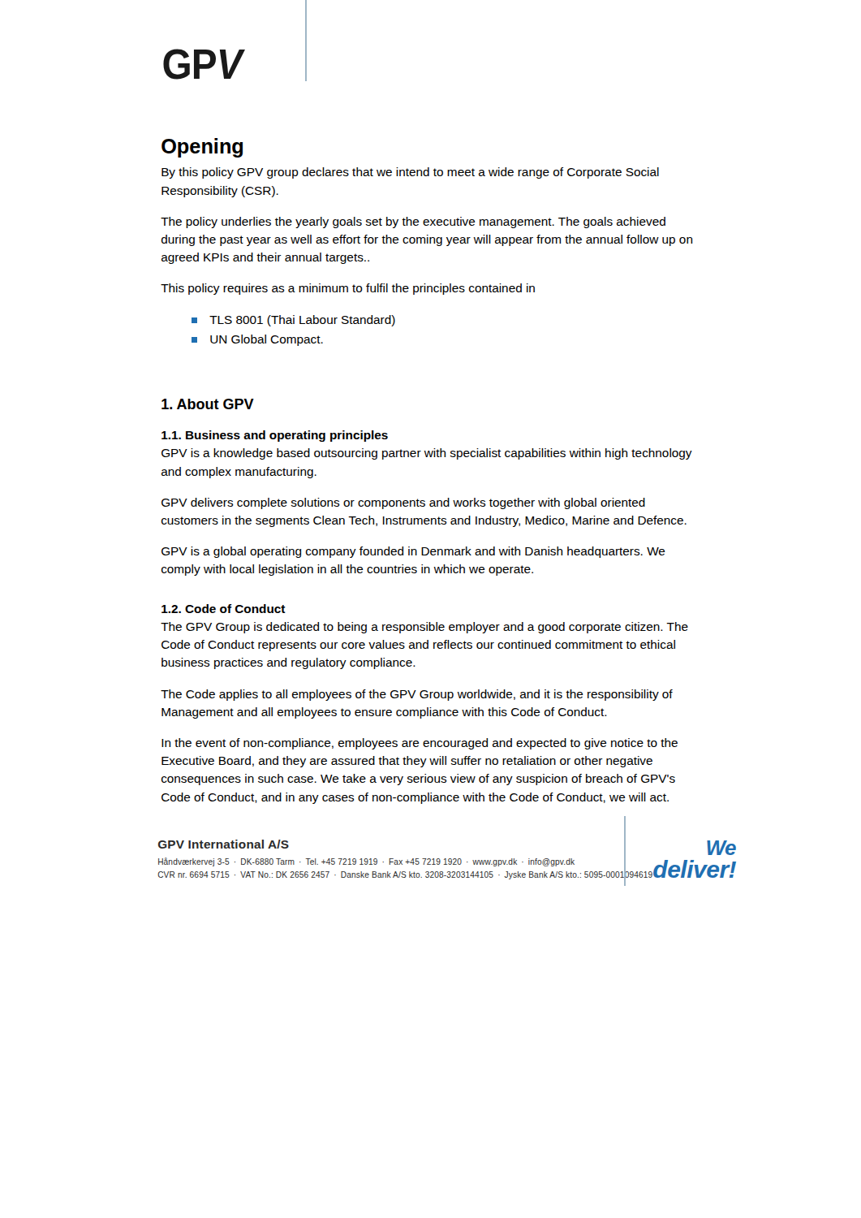GPV
Opening
By this policy GPV group declares that we intend to meet a wide range of Corporate Social Responsibility (CSR).
The policy underlies the yearly goals set by the executive management. The goals achieved during the past year as well as effort for the coming year will appear from the annual follow up on agreed KPIs and their annual targets..
This policy requires as a minimum to fulfil the principles contained in
TLS 8001 (Thai Labour Standard)
UN Global Compact.
1. About GPV
1.1. Business and operating principles
GPV is a knowledge based outsourcing partner with specialist capabilities within high technology and complex manufacturing.
GPV delivers complete solutions or components and works together with global oriented customers in the segments Clean Tech, Instruments and Industry, Medico, Marine and Defence.
GPV is a global operating company founded in Denmark and with Danish headquarters. We comply with local legislation in all the countries in which we operate.
1.2. Code of Conduct
The GPV Group is dedicated to being a responsible employer and a good corporate citizen. The Code of Conduct represents our core values and reflects our continued commitment to ethical business practices and regulatory compliance.
The Code applies to all employees of the GPV Group worldwide, and it is the responsibility of Management and all employees to ensure compliance with this Code of Conduct.
In the event of non-compliance, employees are encouraged and expected to give notice to the Executive Board, and they are assured that they will suffer no retaliation or other negative consequences in such case. We take a very serious view of any suspicion of breach of GPV's Code of Conduct, and in any cases of non-compliance with the Code of Conduct, we will act.
GPV International A/S
Håndværkervej 3-5 · DK-6880 Tarm · Tel. +45 7219 1919 · Fax +45 7219 1920 · www.gpv.dk · info@gpv.dk
CVR nr. 6694 5715 · VAT No.: DK 2656 2457 · Danske Bank A/S kto. 3208-3203144105 · Jyske Bank A/S kto.: 5095-0001094619
We deliver!